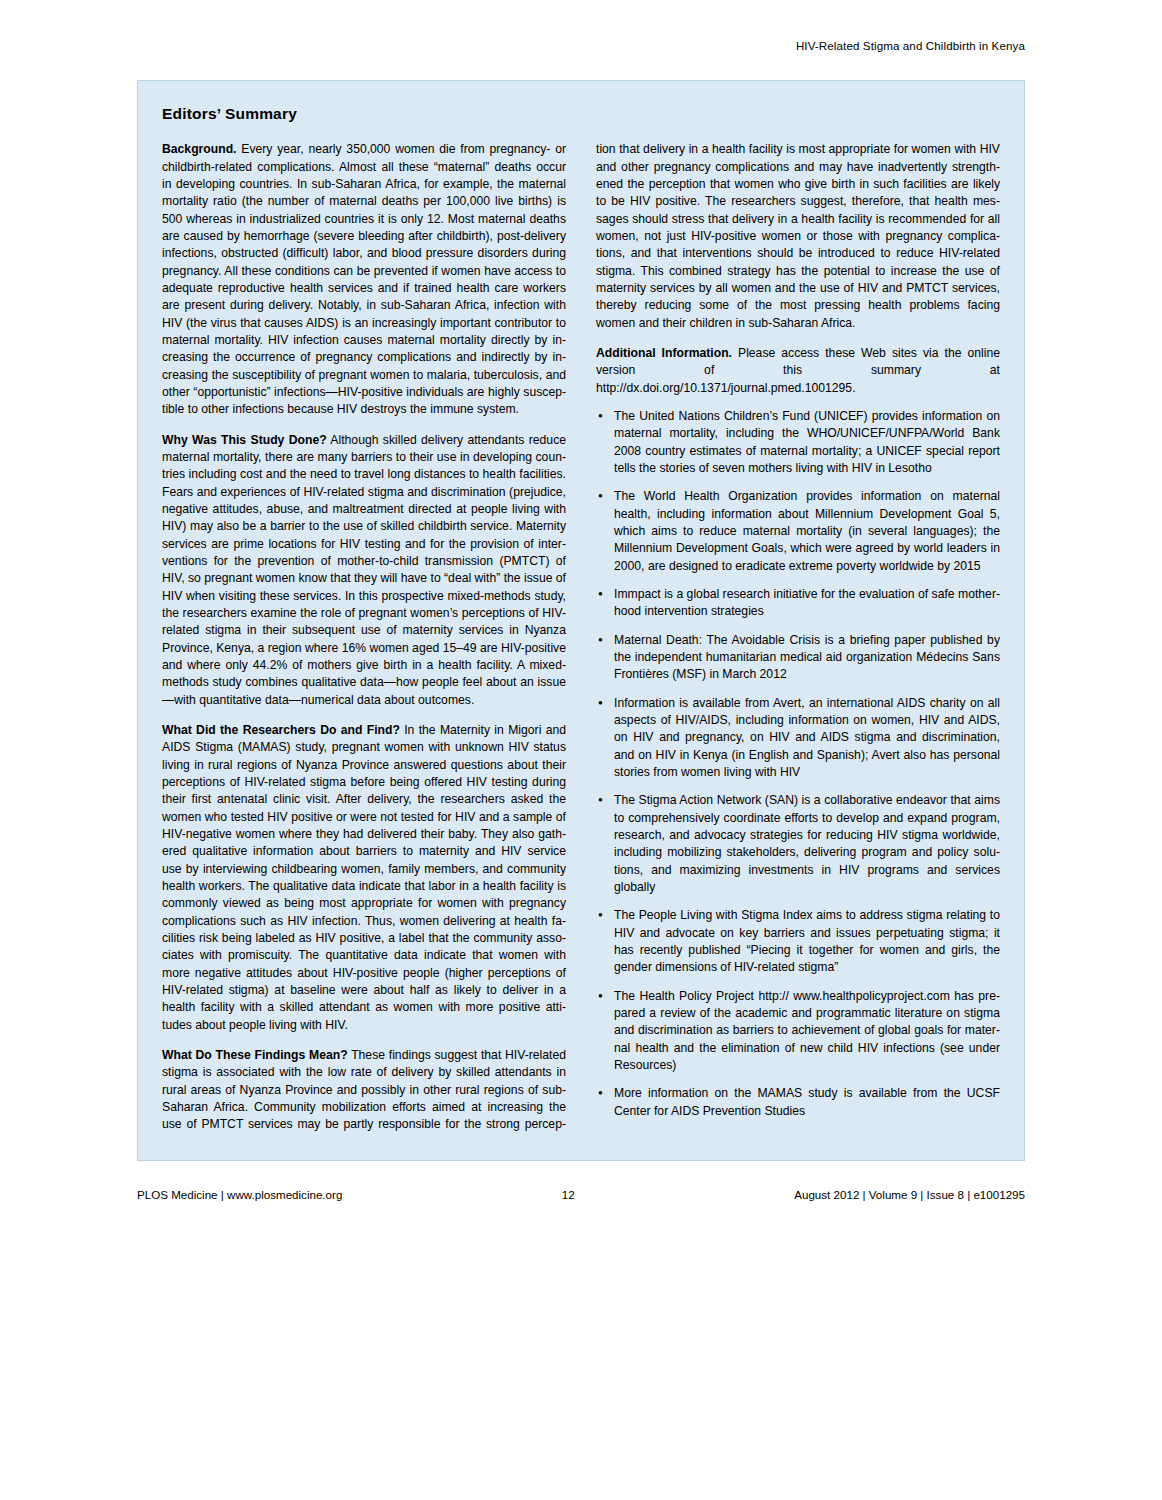HIV-Related Stigma and Childbirth in Kenya
Editors’ Summary
Background. Every year, nearly 350,000 women die from pregnancy- or childbirth-related complications. Almost all these “maternal” deaths occur in developing countries. In sub-Saharan Africa, for example, the maternal mortality ratio (the number of maternal deaths per 100,000 live births) is 500 whereas in industrialized countries it is only 12. Most maternal deaths are caused by hemorrhage (severe bleeding after childbirth), post-delivery infections, obstructed (difficult) labor, and blood pressure disorders during pregnancy. All these conditions can be prevented if women have access to adequate reproductive health services and if trained health care workers are present during delivery. Notably, in sub-Saharan Africa, infection with HIV (the virus that causes AIDS) is an increasingly important contributor to maternal mortality. HIV infection causes maternal mortality directly by increasing the occurrence of pregnancy complications and indirectly by increasing the susceptibility of pregnant women to malaria, tuberculosis, and other “opportunistic” infections—HIV-positive individuals are highly susceptible to other infections because HIV destroys the immune system.
Why Was This Study Done? Although skilled delivery attendants reduce maternal mortality, there are many barriers to their use in developing countries including cost and the need to travel long distances to health facilities. Fears and experiences of HIV-related stigma and discrimination (prejudice, negative attitudes, abuse, and maltreatment directed at people living with HIV) may also be a barrier to the use of skilled childbirth service. Maternity services are prime locations for HIV testing and for the provision of interventions for the prevention of mother-to-child transmission (PMTCT) of HIV, so pregnant women know that they will have to “deal with” the issue of HIV when visiting these services. In this prospective mixed-methods study, the researchers examine the role of pregnant women’s perceptions of HIV-related stigma in their subsequent use of maternity services in Nyanza Province, Kenya, a region where 16% women aged 15–49 are HIV-positive and where only 44.2% of mothers give birth in a health facility. A mixed-methods study combines qualitative data—how people feel about an issue—with quantitative data—numerical data about outcomes.
What Did the Researchers Do and Find? In the Maternity in Migori and AIDS Stigma (MAMAS) study, pregnant women with unknown HIV status living in rural regions of Nyanza Province answered questions about their perceptions of HIV-related stigma before being offered HIV testing during their first antenatal clinic visit. After delivery, the researchers asked the women who tested HIV positive or were not tested for HIV and a sample of HIV-negative women where they had delivered their baby. They also gathered qualitative information about barriers to maternity and HIV service use by interviewing childbearing women, family members, and community health workers. The qualitative data indicate that labor in a health facility is commonly viewed as being most appropriate for women with pregnancy complications such as HIV infection. Thus, women delivering at health facilities risk being labeled as HIV positive, a label that the community associates with promiscuity. The quantitative data indicate that women with more negative attitudes about HIV-positive people (higher perceptions of HIV-related stigma) at baseline were about half as likely to deliver in a health facility with a skilled attendant as women with more positive attitudes about people living with HIV.
What Do These Findings Mean? These findings suggest that HIV-related stigma is associated with the low rate of delivery by skilled attendants in rural areas of Nyanza Province and possibly in other rural regions of sub-Saharan Africa. Community mobilization efforts aimed at increasing the use of PMTCT services may be partly responsible for the strong perception that delivery in a health facility is most appropriate for women with HIV and other pregnancy complications and may have inadvertently strengthened the perception that women who give birth in such facilities are likely to be HIV positive. The researchers suggest, therefore, that health messages should stress that delivery in a health facility is recommended for all women, not just HIV-positive women or those with pregnancy complications, and that interventions should be introduced to reduce HIV-related stigma. This combined strategy has the potential to increase the use of maternity services by all women and the use of HIV and PMTCT services, thereby reducing some of the most pressing health problems facing women and their children in sub-Saharan Africa.
Additional Information. Please access these Web sites via the online version of this summary at http://dx.doi.org/10.1371/journal.pmed.1001295.
The United Nations Children’s Fund (UNICEF) provides information on maternal mortality, including the WHO/UNICEF/UNFPA/World Bank 2008 country estimates of maternal mortality; a UNICEF special report tells the stories of seven mothers living with HIV in Lesotho
The World Health Organization provides information on maternal health, including information about Millennium Development Goal 5, which aims to reduce maternal mortality (in several languages); the Millennium Development Goals, which were agreed by world leaders in 2000, are designed to eradicate extreme poverty worldwide by 2015
Immpact is a global research initiative for the evaluation of safe motherhood intervention strategies
Maternal Death: The Avoidable Crisis is a briefing paper published by the independent humanitarian medical aid organization Médecins Sans Frontières (MSF) in March 2012
Information is available from Avert, an international AIDS charity on all aspects of HIV/AIDS, including information on women, HIV and AIDS, on HIV and pregnancy, on HIV and AIDS stigma and discrimination, and on HIV in Kenya (in English and Spanish); Avert also has personal stories from women living with HIV
The Stigma Action Network (SAN) is a collaborative endeavor that aims to comprehensively coordinate efforts to develop and expand program, research, and advocacy strategies for reducing HIV stigma worldwide, including mobilizing stakeholders, delivering program and policy solutions, and maximizing investments in HIV programs and services globally
The People Living with Stigma Index aims to address stigma relating to HIV and advocate on key barriers and issues perpetuating stigma; it has recently published “Piecing it together for women and girls, the gender dimensions of HIV-related stigma”
The Health Policy Project http:// www.healthpolicyproject.com has prepared a review of the academic and programmatic literature on stigma and discrimination as barriers to achievement of global goals for maternal health and the elimination of new child HIV infections (see under Resources)
More information on the MAMAS study is available from the UCSF Center for AIDS Prevention Studies
PLOS Medicine | www.plosmedicine.org
12
August 2012 | Volume 9 | Issue 8 | e1001295